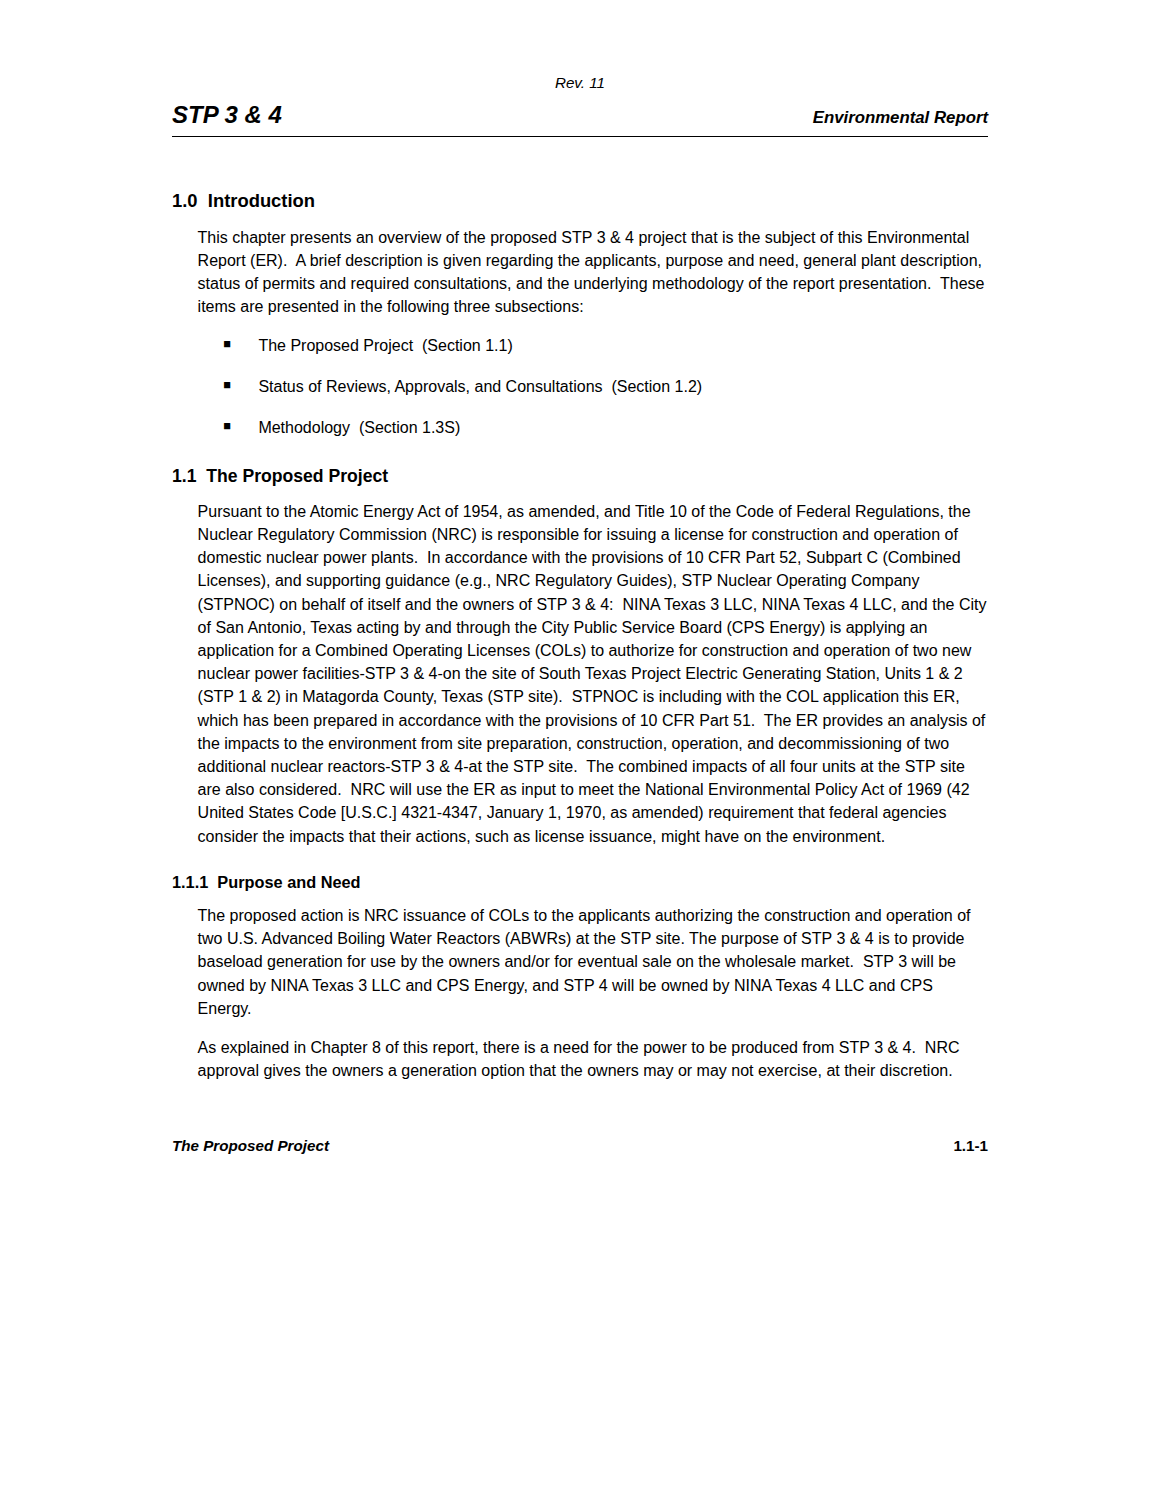Rev. 11
STP 3 & 4 Environmental Report
1.0 Introduction
This chapter presents an overview of the proposed STP 3 & 4 project that is the subject of this Environmental Report (ER). A brief description is given regarding the applicants, purpose and need, general plant description, status of permits and required consultations, and the underlying methodology of the report presentation. These items are presented in the following three subsections:
The Proposed Project (Section 1.1)
Status of Reviews, Approvals, and Consultations (Section 1.2)
Methodology (Section 1.3S)
1.1 The Proposed Project
Pursuant to the Atomic Energy Act of 1954, as amended, and Title 10 of the Code of Federal Regulations, the Nuclear Regulatory Commission (NRC) is responsible for issuing a license for construction and operation of domestic nuclear power plants. In accordance with the provisions of 10 CFR Part 52, Subpart C (Combined Licenses), and supporting guidance (e.g., NRC Regulatory Guides), STP Nuclear Operating Company (STPNOC) on behalf of itself and the owners of STP 3 & 4: NINA Texas 3 LLC, NINA Texas 4 LLC, and the City of San Antonio, Texas acting by and through the City Public Service Board (CPS Energy) is applying an application for a Combined Operating Licenses (COLs) to authorize for construction and operation of two new nuclear power facilities-STP 3 & 4-on the site of South Texas Project Electric Generating Station, Units 1 & 2 (STP 1 & 2) in Matagorda County, Texas (STP site). STPNOC is including with the COL application this ER, which has been prepared in accordance with the provisions of 10 CFR Part 51. The ER provides an analysis of the impacts to the environment from site preparation, construction, operation, and decommissioning of two additional nuclear reactors-STP 3 & 4-at the STP site. The combined impacts of all four units at the STP site are also considered. NRC will use the ER as input to meet the National Environmental Policy Act of 1969 (42 United States Code [U.S.C.] 4321-4347, January 1, 1970, as amended) requirement that federal agencies consider the impacts that their actions, such as license issuance, might have on the environment.
1.1.1 Purpose and Need
The proposed action is NRC issuance of COLs to the applicants authorizing the construction and operation of two U.S. Advanced Boiling Water Reactors (ABWRs) at the STP site. The purpose of STP 3 & 4 is to provide baseload generation for use by the owners and/or for eventual sale on the wholesale market. STP 3 will be owned by NINA Texas 3 LLC and CPS Energy, and STP 4 will be owned by NINA Texas 4 LLC and CPS Energy.
As explained in Chapter 8 of this report, there is a need for the power to be produced from STP 3 & 4. NRC approval gives the owners a generation option that the owners may or may not exercise, at their discretion.
The Proposed Project 1.1-1